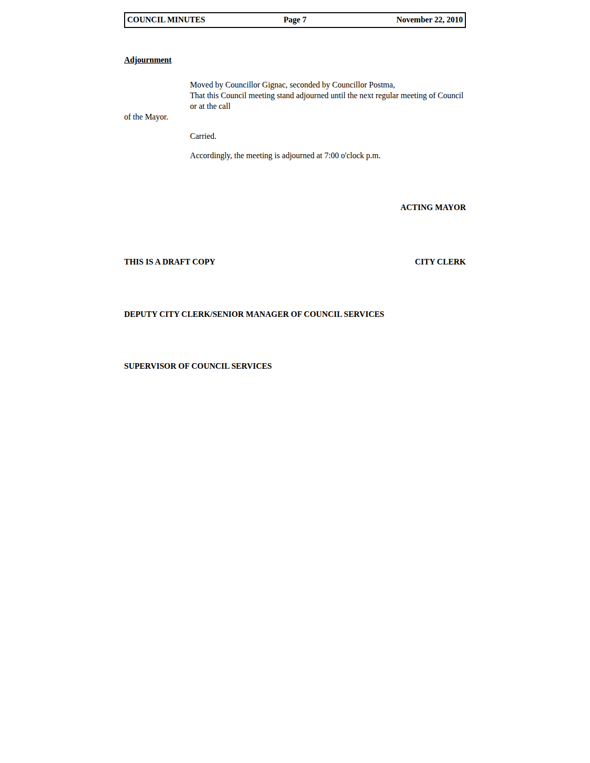COUNCIL MINUTES
Page 7
November 22, 2010
Adjournment
Moved by Councillor Gignac, seconded by Councillor Postma,
That this Council meeting stand adjourned until the next regular meeting of Council or at the call
of the Mayor.
Carried.
Accordingly, the meeting is adjourned at 7:00 o'clock p.m.
ACTING MAYOR
THIS IS A DRAFT COPY
CITY CLERK
DEPUTY CITY CLERK/SENIOR MANAGER OF COUNCIL SERVICES
SUPERVISOR OF COUNCIL SERVICES